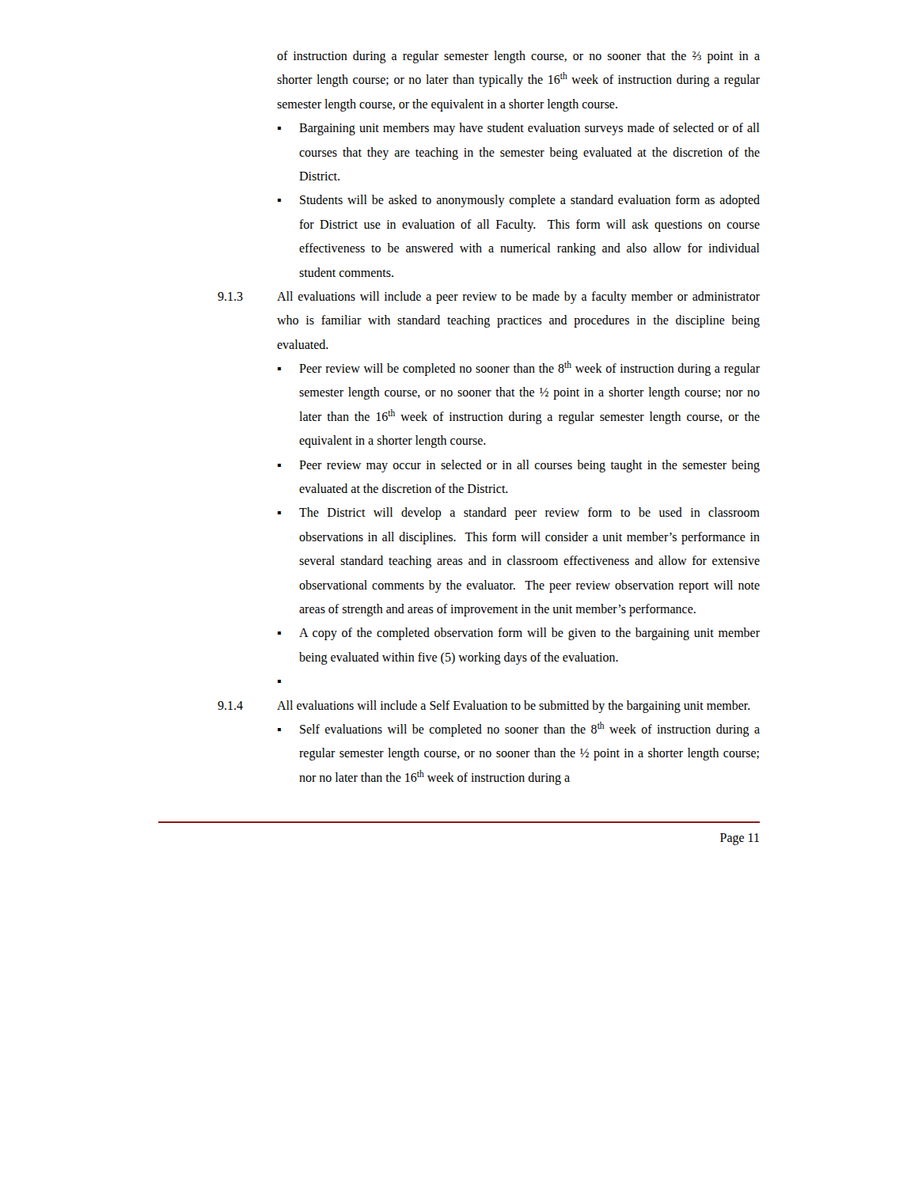of instruction during a regular semester length course, or no sooner that the ⅔ point in a shorter length course; or no later than typically the 16th week of instruction during a regular semester length course, or the equivalent in a shorter length course.
Bargaining unit members may have student evaluation surveys made of selected or of all courses that they are teaching in the semester being evaluated at the discretion of the District.
Students will be asked to anonymously complete a standard evaluation form as adopted for District use in evaluation of all Faculty. This form will ask questions on course effectiveness to be answered with a numerical ranking and also allow for individual student comments.
9.1.3 All evaluations will include a peer review to be made by a faculty member or administrator who is familiar with standard teaching practices and procedures in the discipline being evaluated.
Peer review will be completed no sooner than the 8th week of instruction during a regular semester length course, or no sooner that the ½ point in a shorter length course; nor no later than the 16th week of instruction during a regular semester length course, or the equivalent in a shorter length course.
Peer review may occur in selected or in all courses being taught in the semester being evaluated at the discretion of the District.
The District will develop a standard peer review form to be used in classroom observations in all disciplines. This form will consider a unit member’s performance in several standard teaching areas and in classroom effectiveness and allow for extensive observational comments by the evaluator. The peer review observation report will note areas of strength and areas of improvement in the unit member’s performance.
A copy of the completed observation form will be given to the bargaining unit member being evaluated within five (5) working days of the evaluation.
9.1.4 All evaluations will include a Self Evaluation to be submitted by the bargaining unit member.
Self evaluations will be completed no sooner than the 8th week of instruction during a regular semester length course, or no sooner than the ½ point in a shorter length course; nor no later than the 16th week of instruction during a
Page 11